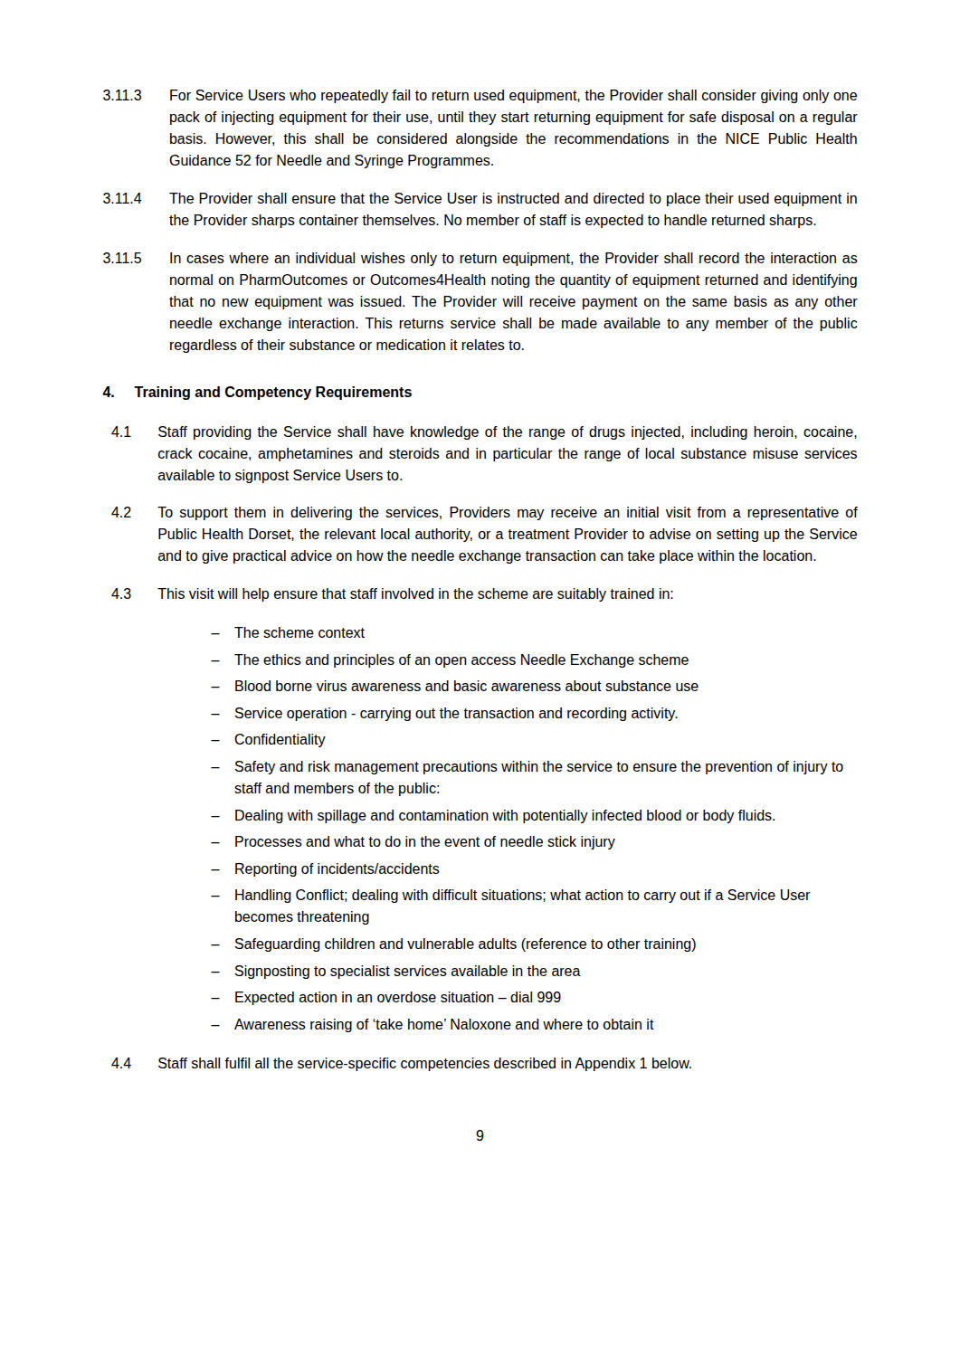3.11.3
For Service Users who repeatedly fail to return used equipment, the Provider shall consider giving only one pack of injecting equipment for their use, until they start returning equipment for safe disposal on a regular basis. However, this shall be considered alongside the recommendations in the NICE Public Health Guidance 52 for Needle and Syringe Programmes.
3.11.4
The Provider shall ensure that the Service User is instructed and directed to place their used equipment in the Provider sharps container themselves. No member of staff is expected to handle returned sharps.
3.11.5
In cases where an individual wishes only to return equipment, the Provider shall record the interaction as normal on PharmOutcomes or Outcomes4Health noting the quantity of equipment returned and identifying that no new equipment was issued. The Provider will receive payment on the same basis as any other needle exchange interaction. This returns service shall be made available to any member of the public regardless of their substance or medication it relates to.
4. Training and Competency Requirements
4.1
Staff providing the Service shall have knowledge of the range of drugs injected, including heroin, cocaine, crack cocaine, amphetamines and steroids and in particular the range of local substance misuse services available to signpost Service Users to.
4.2
To support them in delivering the services, Providers may receive an initial visit from a representative of Public Health Dorset, the relevant local authority, or a treatment Provider to advise on setting up the Service and to give practical advice on how the needle exchange transaction can take place within the location.
4.3
This visit will help ensure that staff involved in the scheme are suitably trained in:
The scheme context
The ethics and principles of an open access Needle Exchange scheme
Blood borne virus awareness and basic awareness about substance use
Service operation - carrying out the transaction and recording activity.
Confidentiality
Safety and risk management precautions within the service to ensure the prevention of injury to staff and members of the public:
Dealing with spillage and contamination with potentially infected blood or body fluids.
Processes and what to do in the event of needle stick injury
Reporting of incidents/accidents
Handling Conflict; dealing with difficult situations; what action to carry out if a Service User becomes threatening
Safeguarding children and vulnerable adults (reference to other training)
Signposting to specialist services available in the area
Expected action in an overdose situation – dial 999
Awareness raising of ‘take home’ Naloxone and where to obtain it
4.4
Staff shall fulfil all the service-specific competencies described in Appendix 1 below.
9